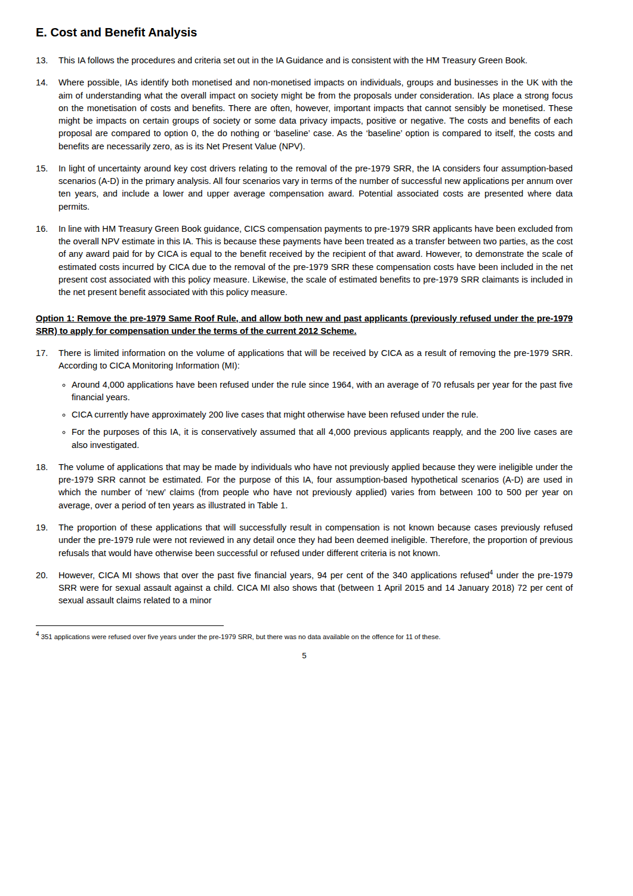E. Cost and Benefit Analysis
This IA follows the procedures and criteria set out in the IA Guidance and is consistent with the HM Treasury Green Book.
Where possible, IAs identify both monetised and non-monetised impacts on individuals, groups and businesses in the UK with the aim of understanding what the overall impact on society might be from the proposals under consideration. IAs place a strong focus on the monetisation of costs and benefits. There are often, however, important impacts that cannot sensibly be monetised. These might be impacts on certain groups of society or some data privacy impacts, positive or negative. The costs and benefits of each proposal are compared to option 0, the do nothing or ‘baseline’ case. As the ‘baseline’ option is compared to itself, the costs and benefits are necessarily zero, as is its Net Present Value (NPV).
In light of uncertainty around key cost drivers relating to the removal of the pre-1979 SRR, the IA considers four assumption-based scenarios (A-D) in the primary analysis. All four scenarios vary in terms of the number of successful new applications per annum over ten years, and include a lower and upper average compensation award. Potential associated costs are presented where data permits.
In line with HM Treasury Green Book guidance, CICS compensation payments to pre-1979 SRR applicants have been excluded from the overall NPV estimate in this IA. This is because these payments have been treated as a transfer between two parties, as the cost of any award paid for by CICA is equal to the benefit received by the recipient of that award. However, to demonstrate the scale of estimated costs incurred by CICA due to the removal of the pre-1979 SRR these compensation costs have been included in the net present cost associated with this policy measure. Likewise, the scale of estimated benefits to pre-1979 SRR claimants is included in the net present benefit associated with this policy measure.
Option 1: Remove the pre-1979 Same Roof Rule, and allow both new and past applicants (previously refused under the pre-1979 SRR) to apply for compensation under the terms of the current 2012 Scheme.
There is limited information on the volume of applications that will be received by CICA as a result of removing the pre-1979 SRR. According to CICA Monitoring Information (MI):
Around 4,000 applications have been refused under the rule since 1964, with an average of 70 refusals per year for the past five financial years.
CICA currently have approximately 200 live cases that might otherwise have been refused under the rule.
For the purposes of this IA, it is conservatively assumed that all 4,000 previous applicants reapply, and the 200 live cases are also investigated.
The volume of applications that may be made by individuals who have not previously applied because they were ineligible under the pre-1979 SRR cannot be estimated. For the purpose of this IA, four assumption-based hypothetical scenarios (A-D) are used in which the number of ‘new’ claims (from people who have not previously applied) varies from between 100 to 500 per year on average, over a period of ten years as illustrated in Table 1.
The proportion of these applications that will successfully result in compensation is not known because cases previously refused under the pre-1979 rule were not reviewed in any detail once they had been deemed ineligible. Therefore, the proportion of previous refusals that would have otherwise been successful or refused under different criteria is not known.
However, CICA MI shows that over the past five financial years, 94 per cent of the 340 applications refused4 under the pre-1979 SRR were for sexual assault against a child. CICA MI also shows that (between 1 April 2015 and 14 January 2018) 72 per cent of sexual assault claims related to a minor
4 351 applications were refused over five years under the pre-1979 SRR, but there was no data available on the offence for 11 of these.
5